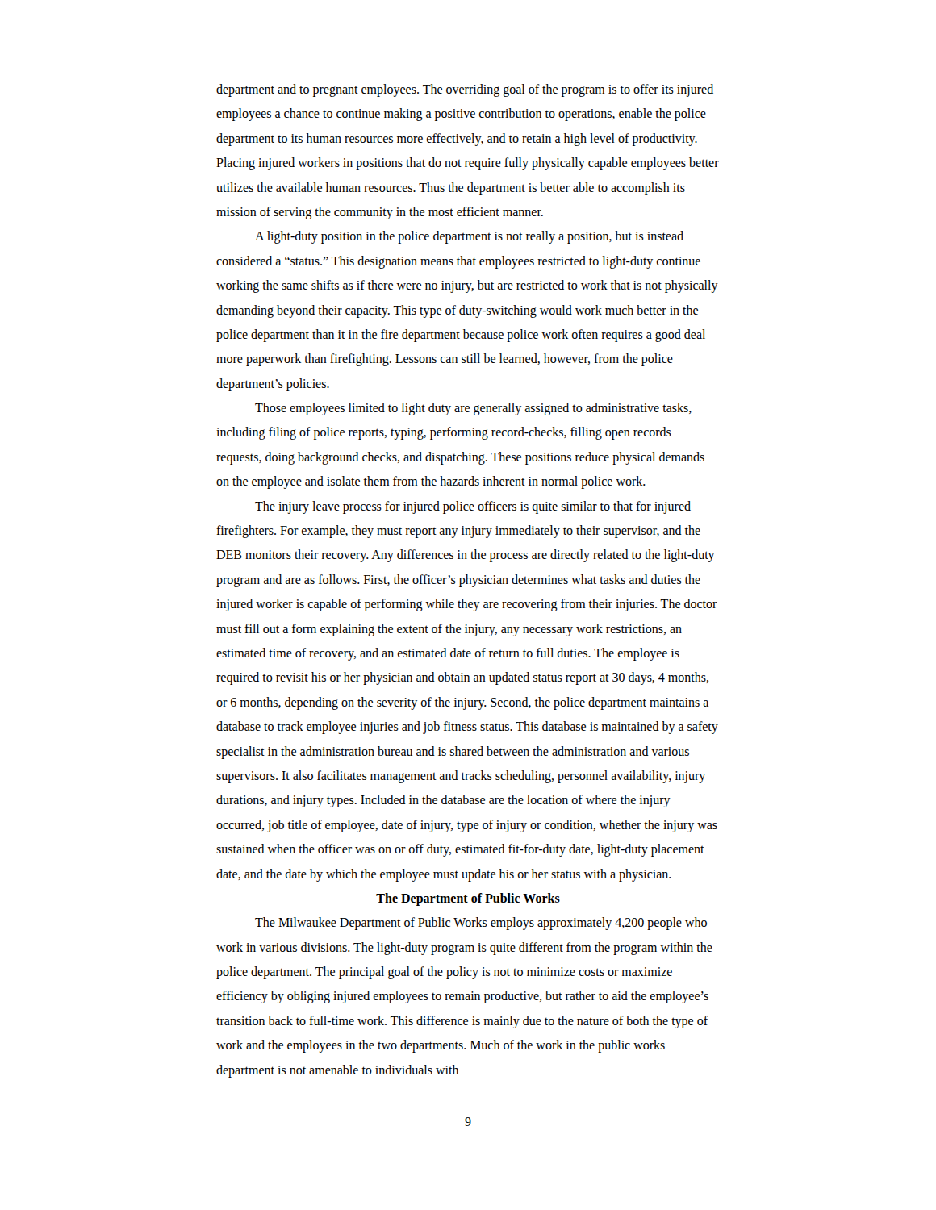department and to pregnant employees. The overriding goal of the program is to offer its injured employees a chance to continue making a positive contribution to operations, enable the police department to its human resources more effectively, and to retain a high level of productivity. Placing injured workers in positions that do not require fully physically capable employees better utilizes the available human resources. Thus the department is better able to accomplish its mission of serving the community in the most efficient manner.
A light-duty position in the police department is not really a position, but is instead considered a “status.” This designation means that employees restricted to light-duty continue working the same shifts as if there were no injury, but are restricted to work that is not physically demanding beyond their capacity. This type of duty-switching would work much better in the police department than it in the fire department because police work often requires a good deal more paperwork than firefighting. Lessons can still be learned, however, from the police department’s policies.
Those employees limited to light duty are generally assigned to administrative tasks, including filing of police reports, typing, performing record-checks, filling open records requests, doing background checks, and dispatching. These positions reduce physical demands on the employee and isolate them from the hazards inherent in normal police work.
The injury leave process for injured police officers is quite similar to that for injured firefighters. For example, they must report any injury immediately to their supervisor, and the DEB monitors their recovery. Any differences in the process are directly related to the light-duty program and are as follows. First, the officer’s physician determines what tasks and duties the injured worker is capable of performing while they are recovering from their injuries. The doctor must fill out a form explaining the extent of the injury, any necessary work restrictions, an estimated time of recovery, and an estimated date of return to full duties. The employee is required to revisit his or her physician and obtain an updated status report at 30 days, 4 months, or 6 months, depending on the severity of the injury. Second, the police department maintains a database to track employee injuries and job fitness status. This database is maintained by a safety specialist in the administration bureau and is shared between the administration and various supervisors. It also facilitates management and tracks scheduling, personnel availability, injury durations, and injury types. Included in the database are the location of where the injury occurred, job title of employee, date of injury, type of injury or condition, whether the injury was sustained when the officer was on or off duty, estimated fit-for-duty date, light-duty placement date, and the date by which the employee must update his or her status with a physician.
The Department of Public Works
The Milwaukee Department of Public Works employs approximately 4,200 people who work in various divisions. The light-duty program is quite different from the program within the police department. The principal goal of the policy is not to minimize costs or maximize efficiency by obliging injured employees to remain productive, but rather to aid the employee’s transition back to full-time work. This difference is mainly due to the nature of both the type of work and the employees in the two departments. Much of the work in the public works department is not amenable to individuals with
9